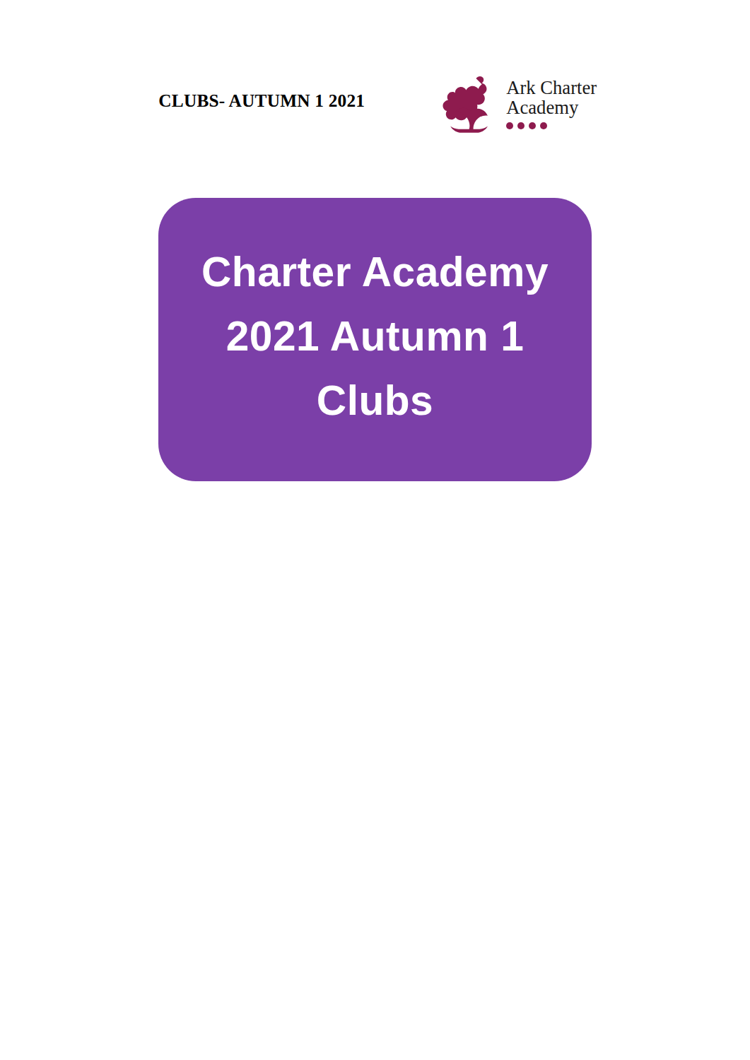CLUBS- AUTUMN 1 2021
Ark Charter
Academy
Charter Academy 2021 Autumn 1 Clubs